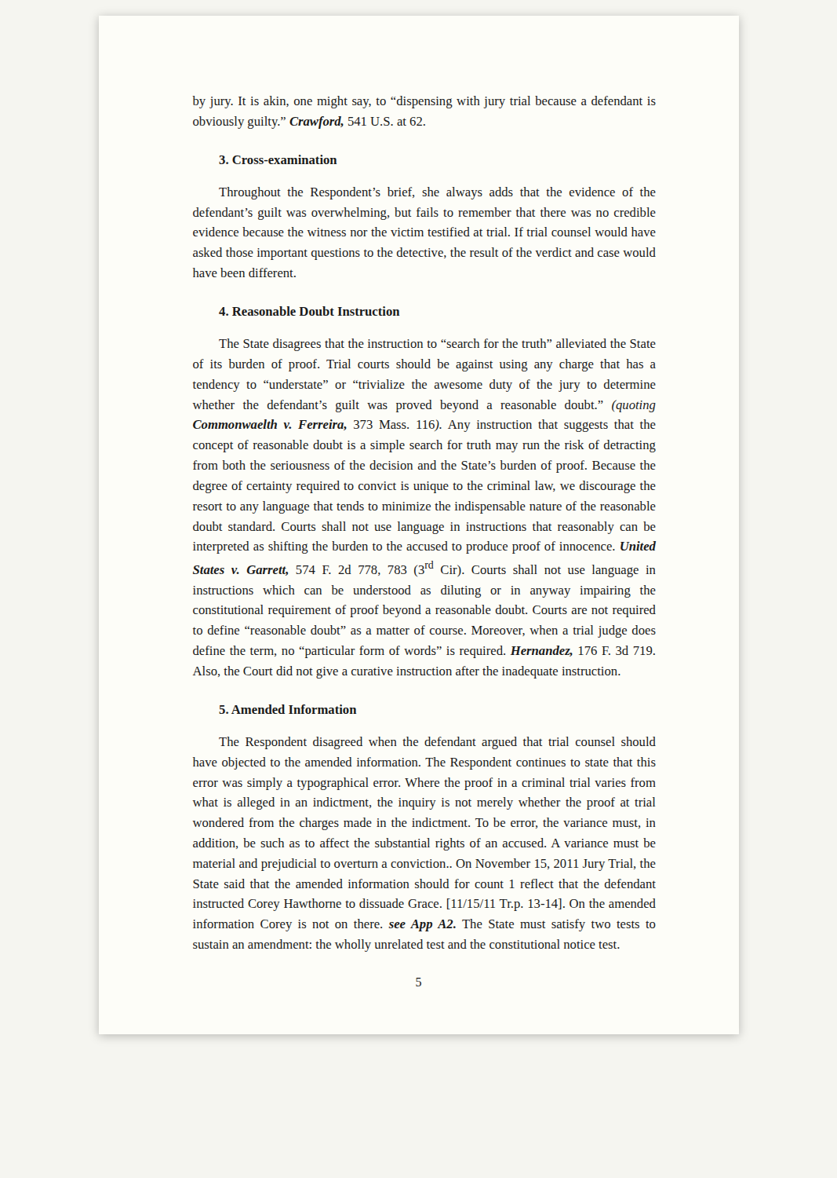by jury. It is akin, one might say, to “dispensing with jury trial because a defendant is obviously guilty.” Crawford, 541 U.S. at 62.
3. Cross-examination
Throughout the Respondent’s brief, she always adds that the evidence of the defendant’s guilt was overwhelming, but fails to remember that there was no credible evidence because the witness nor the victim testified at trial. If trial counsel would have asked those important questions to the detective, the result of the verdict and case would have been different.
4. Reasonable Doubt Instruction
The State disagrees that the instruction to “search for the truth” alleviated the State of its burden of proof. Trial courts should be against using any charge that has a tendency to “understate” or “trivialize the awesome duty of the jury to determine whether the defendant’s guilt was proved beyond a reasonable doubt.” (quoting Commonwaelth v. Ferreira, 373 Mass. 116). Any instruction that suggests that the concept of reasonable doubt is a simple search for truth may run the risk of detracting from both the seriousness of the decision and the State’s burden of proof. Because the degree of certainty required to convict is unique to the criminal law, we discourage the resort to any language that tends to minimize the indispensable nature of the reasonable doubt standard. Courts shall not use language in instructions that reasonably can be interpreted as shifting the burden to the accused to produce proof of innocence. United States v. Garrett, 574 F. 2d 778, 783 (3rd Cir). Courts shall not use language in instructions which can be understood as diluting or in anyway impairing the constitutional requirement of proof beyond a reasonable doubt. Courts are not required to define “reasonable doubt” as a matter of course. Moreover, when a trial judge does define the term, no “particular form of words” is required. Hernandez, 176 F. 3d 719. Also, the Court did not give a curative instruction after the inadequate instruction.
5. Amended Information
The Respondent disagreed when the defendant argued that trial counsel should have objected to the amended information. The Respondent continues to state that this error was simply a typographical error. Where the proof in a criminal trial varies from what is alleged in an indictment, the inquiry is not merely whether the proof at trial wondered from the charges made in the indictment. To be error, the variance must, in addition, be such as to affect the substantial rights of an accused. A variance must be material and prejudicial to overturn a conviction.. On November 15, 2011 Jury Trial, the State said that the amended information should for count 1 reflect that the defendant instructed Corey Hawthorne to dissuade Grace. [11/15/11 Tr.p. 13-14]. On the amended information Corey is not on there. see App A2. The State must satisfy two tests to sustain an amendment: the wholly unrelated test and the constitutional notice test.
5